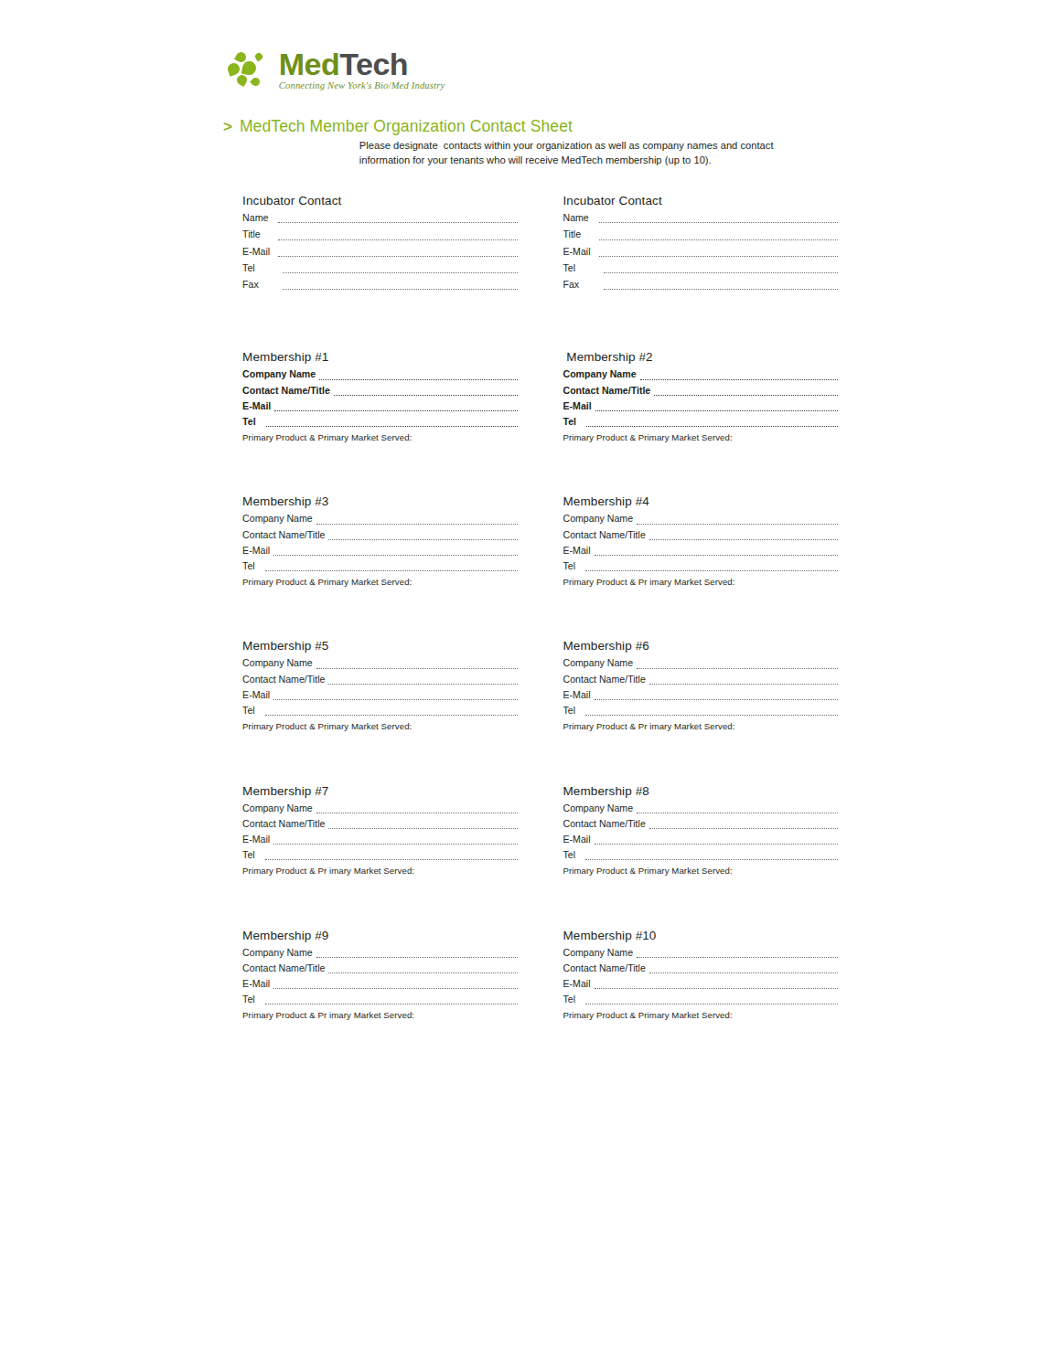Med Tech
Connecting New York's Bio/Med Industry
>
MedTech Member Organization Contact Sheet
Please designate contacts within your organization as well as company names and contact information for your tenants who will receive MedTech membership (up to 10).
Incubator Contact
Name
Title
E-Mail
Tel
Fax
Incubator Contact
Name
Title
E-Mail
Tel
Fax
Membership #1
Company Name
Contact Name/Title
E-Mail
Tel
Primary Product & Primary Market Served:
Membership #2
Company Name
Contact Name/Title
E-Mail
Tel
Primary Product & Primary Market Served:
Membership #3
Company Name
Contact Name/Title
E-Mail
Tel
Primary Product & Primary Market Served:
Membership #4
Company Name
Contact Name/Title
E-Mail
Tel
Primary Product & Pr imary Market Served:
Membership #5
Company Name
Contact Name/Title
E-Mail
Tel
Primary Product & Primary Market Served:
Membership #6
Company Name
Contact Name/Title
E-Mail
Tel
Primary Product & Pr imary Market Served:
Membership #7
Company Name
Contact Name/Title
E-Mail
Tel
Primary Product & Pr imary Market Served:
Membership #8
Company Name
Contact Name/Title
E-Mail
Tel
Primary Product & Primary Market Served:
Membership #9
Company Name
Contact Name/Title
E-Mail
Tel
Primary Product & Pr imary Market Served:
Membership #10
Company Name
Contact Name/Title
E-Mail
Tel
Primary Product & Primary Market Served: